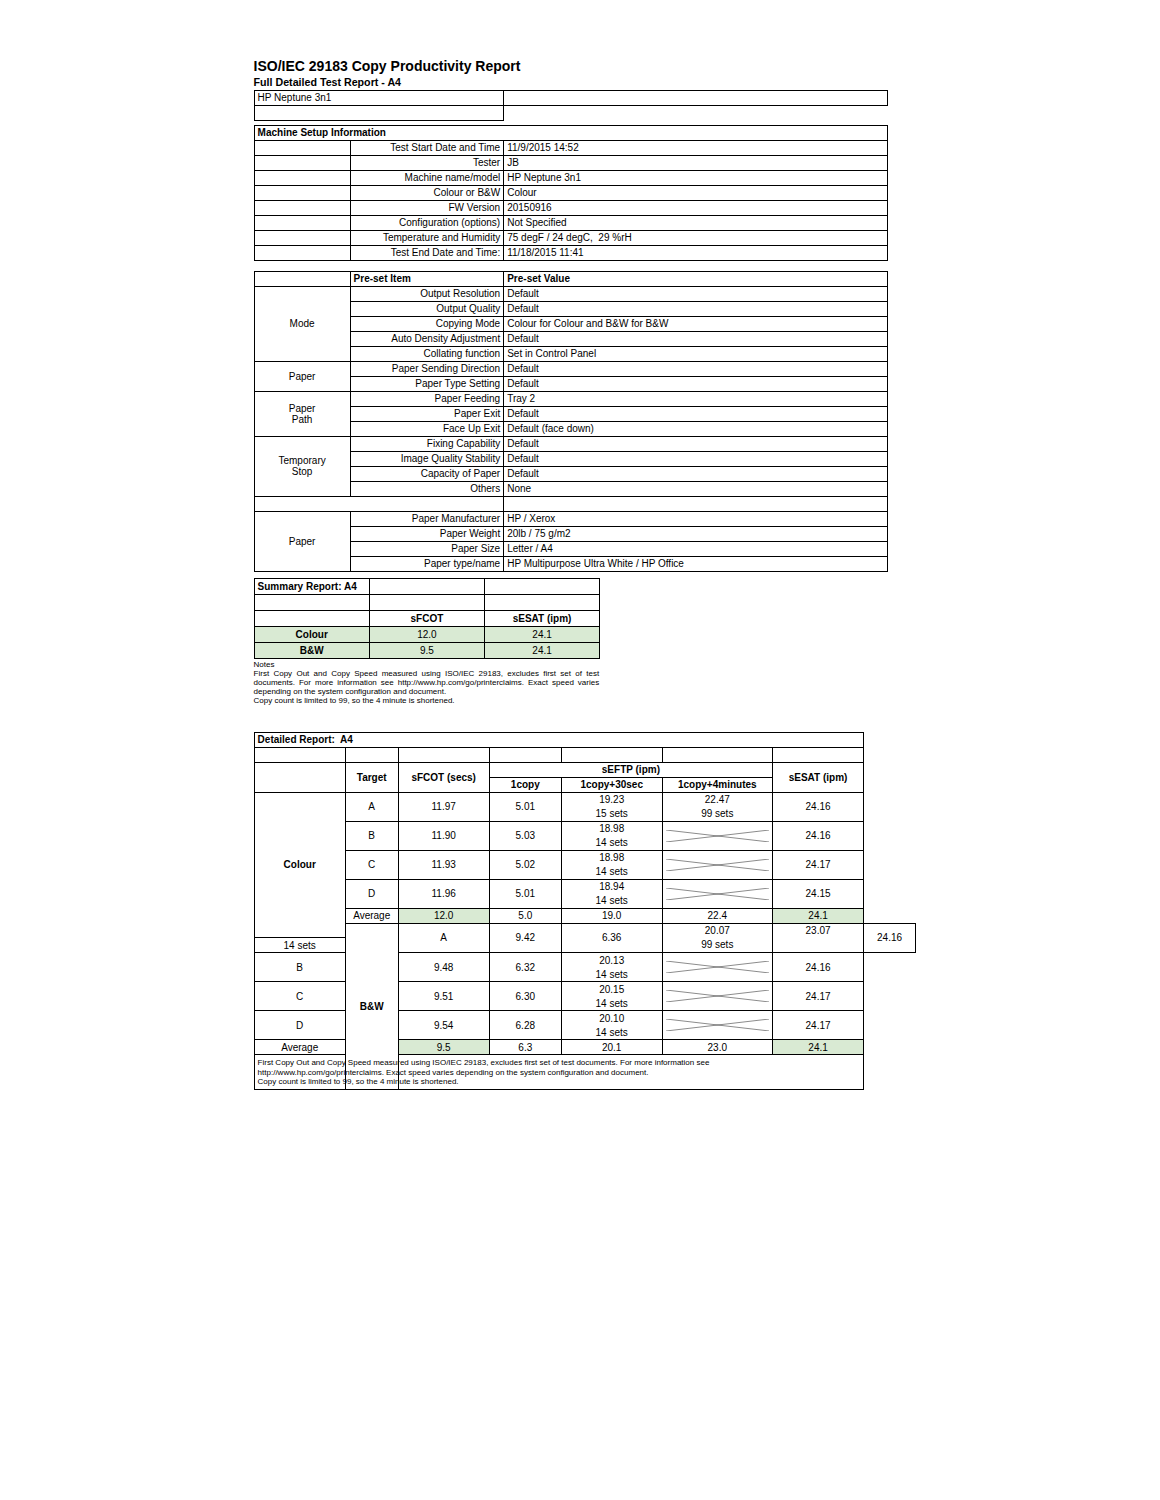ISO/IEC 29183 Copy Productivity Report
Full Detailed Test Report - A4
| HP Neptune 3n1 | |
| Machine Setup Information |
| | Test Start Date and Time | 11/9/2015 14:52 |
| | Tester | JB |
| | Machine name/model | HP Neptune 3n1 |
| | Colour or B&W | Colour |
| | FW Version | 20150916 |
| | Configuration (options) | Not Specified |
| | Temperature and Humidity | 75 degF / 24 degC, 29 %rH |
| | Test End Date and Time: | 11/18/2015 11:41 |
| | Pre-set Item | Pre-set Value |
| Mode | Output Resolution | Default |
| Output Quality | Default |
| Copying Mode | Colour for Colour and B&W for B&W |
| Auto Density Adjustment | Default |
| Collating function | Set in Control Panel |
| Paper | Paper Sending Direction | Default |
| Paper Type Setting | Default |
| Paper Path | Paper Feeding | Tray 2 |
| Paper Exit | Default |
| Face Up Exit | Default (face down) |
| Temporary Stop | Fixing Capability | Default |
| Image Quality Stability | Default |
| Capacity of Paper | Default |
| Others | None |
| Paper | Paper Manufacturer | HP / Xerox |
| Paper Weight | 20lb / 75 g/m2 |
| Paper Size | Letter / A4 |
| Paper type/name | HP Multipurpose Ultra White / HP Office |
| Summary Report: A4 | | |
| | sFCOT | sESAT (ipm) |
| Colour | 12.0 | 24.1 |
| B&W | 9.5 | 24.1 |
Notes
First Copy Out and Copy Speed measured using ISO/IEC 29183, excludes first set of test documents. For more information see http://www.hp.com/go/printerclaims. Exact speed varies depending on the system configuration and document.
Copy count is limited to 99, so the 4 minute is shortened.
| Detailed Report: A4 | | | | |
| | Target | sFCOT (secs) | sEFTP (ipm) | sESAT (ipm) |
| 1copy | 1copy+30sec | 1copy+4minutes |
| Colour | A | 11.97 | 5.01 | 19.23 | 22.47 | 24.16 |
| 15 sets | 99 sets |
| B | 11.90 | 5.03 | 18.98 | | 24.16 |
| 14 sets |
| C | 11.93 | 5.02 | 18.98 | | 24.17 |
| 14 sets |
| D | 11.96 | 5.01 | 18.94 | | 24.15 |
| 14 sets |
| Average | 12.0 | 5.0 | 19.0 | 22.4 | 24.1 |
| B&W | A | 9.42 | 6.36 | 20.07 | 23.07 | 24.16 |
| 14 sets | 99 sets |
| B | 9.48 | 6.32 | 20.13 | | 24.16 |
| 14 sets |
| C | 9.51 | 6.30 | 20.15 | | 24.17 |
| 14 sets |
| D | 9.54 | 6.28 | 20.10 | | 24.17 |
| 14 sets |
| Average | 9.5 | 6.3 | 20.1 | 23.0 | 24.1 |
| First Copy Out and Copy Speed measured using ISO/IEC 29183, excludes first set of test documents. For more information see http://www.hp.com/go/printerclaims. Exact speed varies depending on the system configuration and document. Copy count is limited to 99, so the 4 minute is shortened. |